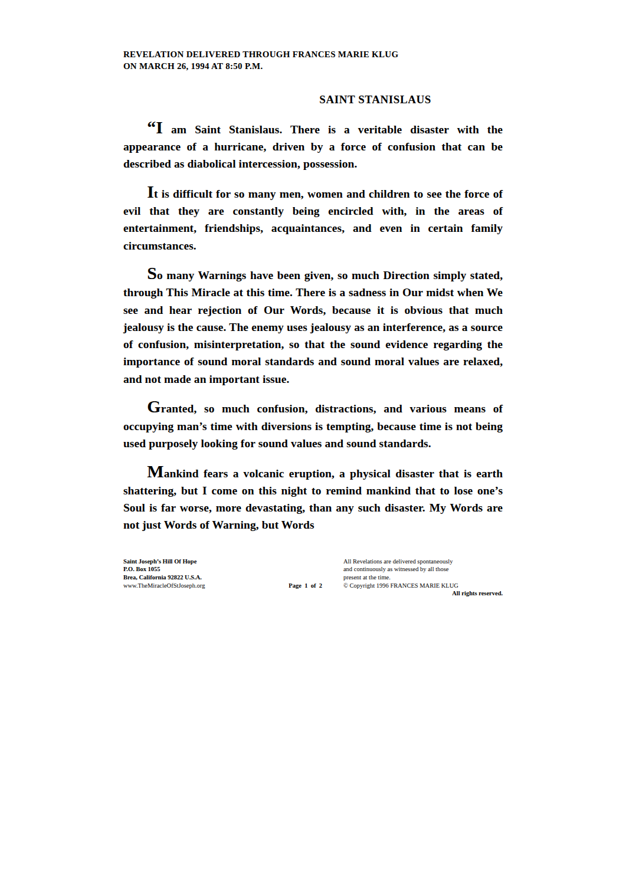REVELATION DELIVERED THROUGH FRANCES MARIE KLUG
ON MARCH 26, 1994 AT 8:50 P.M.
SAINT STANISLAUS
“I am Saint Stanislaus. There is a veritable disaster with the appearance of a hurricane, driven by a force of confusion that can be described as diabolical intercession, possession.
It is difficult for so many men, women and children to see the force of evil that they are constantly being encircled with, in the areas of entertainment, friendships, acquaintances, and even in certain family circumstances.
So many Warnings have been given, so much Direction simply stated, through This Miracle at this time. There is a sadness in Our midst when We see and hear rejection of Our Words, because it is obvious that much jealousy is the cause. The enemy uses jealousy as an interference, as a source of confusion, misinterpretation, so that the sound evidence regarding the importance of sound moral standards and sound moral values are relaxed, and not made an important issue.
Granted, so much confusion, distractions, and various means of occupying man’s time with diversions is tempting, because time is not being used purposely looking for sound values and sound standards.
Mankind fears a volcanic eruption, a physical disaster that is earth shattering, but I come on this night to remind mankind that to lose one’s Soul is far worse, more devastating, than any such disaster. My Words are not just Words of Warning, but Words
| Saint Joseph’s Hill Of Hope P.O. Box 1055 Brea, California 92822 U.S.A. www.TheMiracleOfStJoseph.org | Page 1 of 2 | All Revelations are delivered spontaneously and continuously as witnessed by all those present at the time. © Copyright 1996 FRANCES MARIE KLUG All rights reserved. |